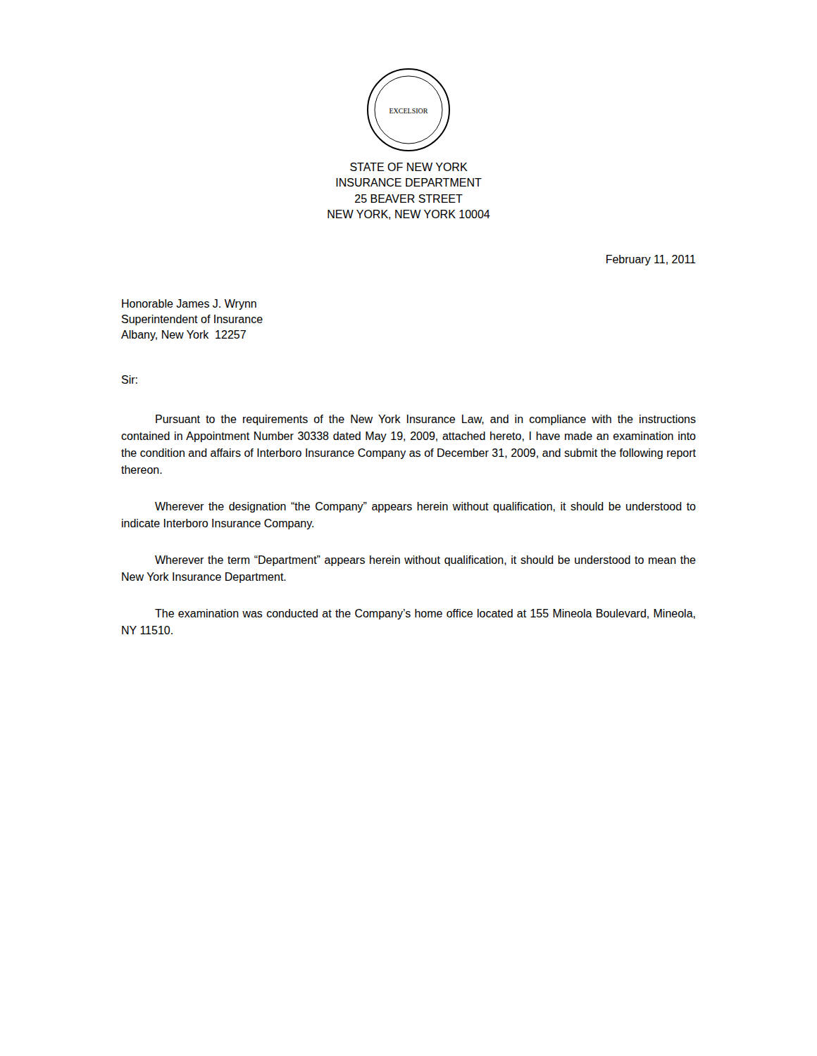STATE OF NEW YORK
INSURANCE DEPARTMENT
25 BEAVER STREET
NEW YORK, NEW YORK 10004
February 11, 2011
Honorable James J. Wrynn
Superintendent of Insurance
Albany, New York 12257
Sir:
Pursuant to the requirements of the New York Insurance Law, and in compliance with the instructions contained in Appointment Number 30338 dated May 19, 2009, attached hereto, I have made an examination into the condition and affairs of Interboro Insurance Company as of December 31, 2009, and submit the following report thereon.
Wherever the designation “the Company” appears herein without qualification, it should be understood to indicate Interboro Insurance Company.
Wherever the term “Department” appears herein without qualification, it should be understood to mean the New York Insurance Department.
The examination was conducted at the Company’s home office located at 155 Mineola Boulevard, Mineola, NY 11510.